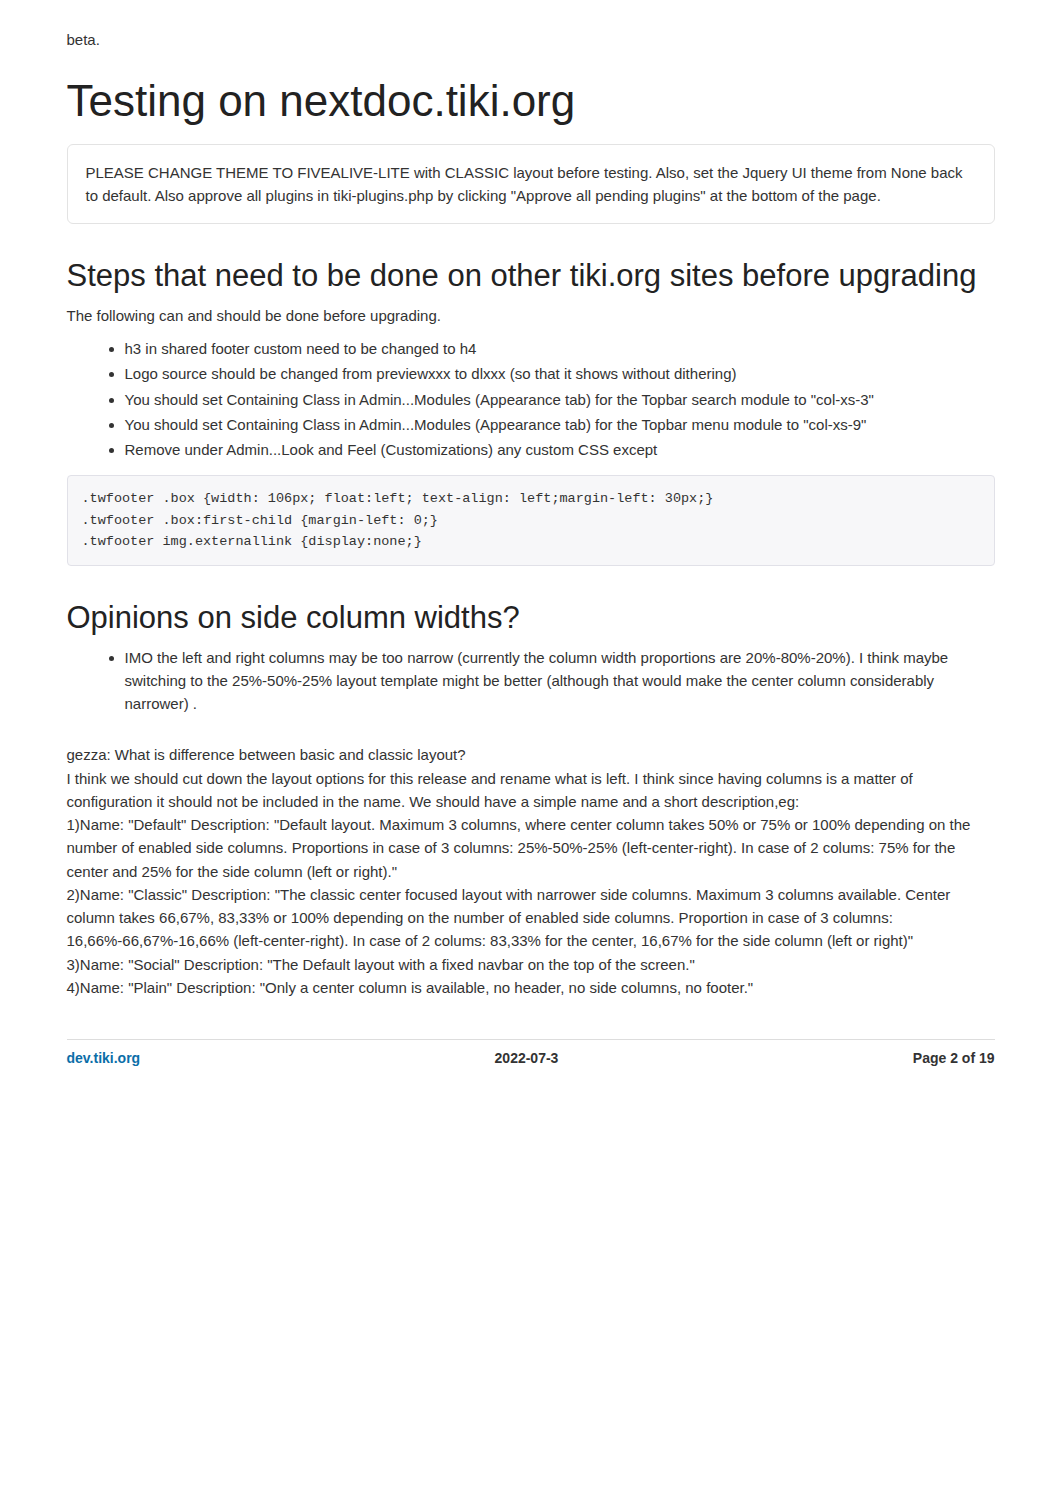beta.
Testing on nextdoc.tiki.org
PLEASE CHANGE THEME TO FIVEALIVE-LITE with CLASSIC layout before testing. Also, set the Jquery UI theme from None back to default. Also approve all plugins in tiki-plugins.php by clicking "Approve all pending plugins" at the bottom of the page.
Steps that need to be done on other tiki.org sites before upgrading
The following can and should be done before upgrading.
h3 in shared footer custom need to be changed to h4
Logo source should be changed from previewxxx to dlxxx (so that it shows without dithering)
You should set Containing Class in Admin...Modules (Appearance tab) for the Topbar search module to "col-xs-3"
You should set Containing Class in Admin...Modules (Appearance tab) for the Topbar menu module to "col-xs-9"
Remove under Admin...Look and Feel (Customizations) any custom CSS except
.twfooter .box {width: 106px; float:left; text-align: left;margin-left: 30px;}
.twfooter .box:first-child {margin-left: 0;}
.twfooter img.externallink {display:none;}
Opinions on side column widths?
IMO the left and right columns may be too narrow (currently the column width proportions are 20%-80%-20%). I think maybe switching to the 25%-50%-25% layout template might be better (although that would make the center column considerably narrower) .
gezza: What is difference between basic and classic layout?
I think we should cut down the layout options for this release and rename what is left. I think since having columns is a matter of configuration it should not be included in the name. We should have a simple name and a short description,eg:
1)Name: "Default" Description: "Default layout. Maximum 3 columns, where center column takes 50% or 75% or 100% depending on the number of enabled side columns. Proportions in case of 3 columns: 25%-50%-25% (left-center-right). In case of 2 colums: 75% for the center and 25% for the side column (left or right)."
2)Name: "Classic" Description: "The classic center focused layout with narrower side columns. Maximum 3 columns available. Center column takes 66,67%, 83,33% or 100% depending on the number of enabled side columns. Proportion in case of 3 columns: 16,66%-66,67%-16,66% (left-center-right). In case of 2 colums: 83,33% for the center, 16,67% for the side column (left or right)"
3)Name: "Social" Description: "The Default layout with a fixed navbar on the top of the screen."
4)Name: "Plain" Description: "Only a center column is available, no header, no side columns, no footer."
dev.tiki.org
2022-07-3
Page 2 of 19